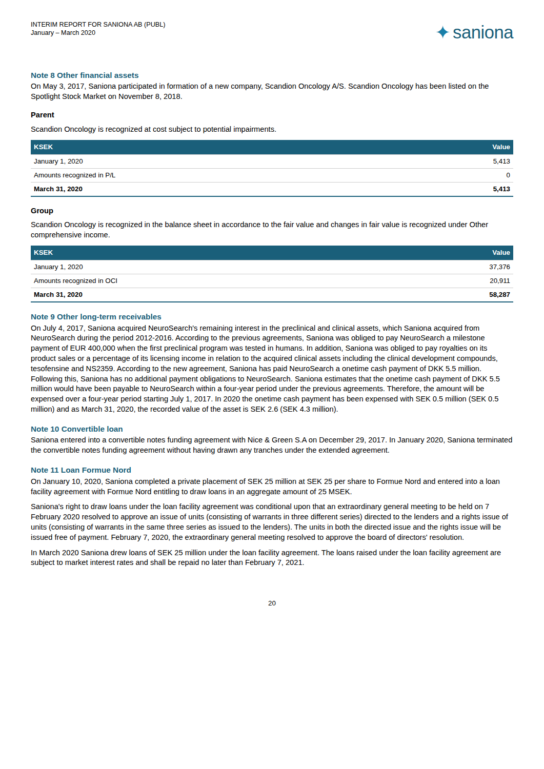INTERIM REPORT FOR SANIONA AB (PUBL)
January – March 2020
✦saniona
Note 8 Other financial assets
On May 3, 2017, Saniona participated in formation of a new company, Scandion Oncology A/S. Scandion Oncology has been listed on the Spotlight Stock Market on November 8, 2018.
Parent
Scandion Oncology is recognized at cost subject to potential impairments.
| KSEK | Value |
| --- | --- |
| January 1, 2020 | 5,413 |
| Amounts recognized in P/L | 0 |
| March 31, 2020 | 5,413 |
Group
Scandion Oncology is recognized in the balance sheet in accordance to the fair value and changes in fair value is recognized under Other comprehensive income.
| KSEK | Value |
| --- | --- |
| January 1, 2020 | 37,376 |
| Amounts recognized in OCI | 20,911 |
| March 31, 2020 | 58,287 |
Note 9 Other long-term receivables
On July 4, 2017, Saniona acquired NeuroSearch's remaining interest in the preclinical and clinical assets, which Saniona acquired from NeuroSearch during the period 2012-2016. According to the previous agreements, Saniona was obliged to pay NeuroSearch a milestone payment of EUR 400,000 when the first preclinical program was tested in humans. In addition, Saniona was obliged to pay royalties on its product sales or a percentage of its licensing income in relation to the acquired clinical assets including the clinical development compounds, tesofensine and NS2359. According to the new agreement, Saniona has paid NeuroSearch a onetime cash payment of DKK 5.5 million. Following this, Saniona has no additional payment obligations to NeuroSearch. Saniona estimates that the onetime cash payment of DKK 5.5 million would have been payable to NeuroSearch within a four-year period under the previous agreements. Therefore, the amount will be expensed over a four-year period starting July 1, 2017. In 2020 the onetime cash payment has been expensed with SEK 0.5 million (SEK 0.5 million) and as March 31, 2020, the recorded value of the asset is SEK 2.6 (SEK 4.3 million).
Note 10 Convertible loan
Saniona entered into a convertible notes funding agreement with Nice & Green S.A on December 29, 2017. In January 2020, Saniona terminated the convertible notes funding agreement without having drawn any tranches under the extended agreement.
Note 11 Loan Formue Nord
On January 10, 2020, Saniona completed a private placement of SEK 25 million at SEK 25 per share to Formue Nord and entered into a loan facility agreement with Formue Nord entitling to draw loans in an aggregate amount of 25 MSEK.
Saniona's right to draw loans under the loan facility agreement was conditional upon that an extraordinary general meeting to be held on 7 February 2020 resolved to approve an issue of units (consisting of warrants in three different series) directed to the lenders and a rights issue of units (consisting of warrants in the same three series as issued to the lenders). The units in both the directed issue and the rights issue will be issued free of payment. February 7, 2020, the extraordinary general meeting resolved to approve the board of directors' resolution.
In March 2020 Saniona drew loans of SEK 25 million under the loan facility agreement. The loans raised under the loan facility agreement are subject to market interest rates and shall be repaid no later than February 7, 2021.
20